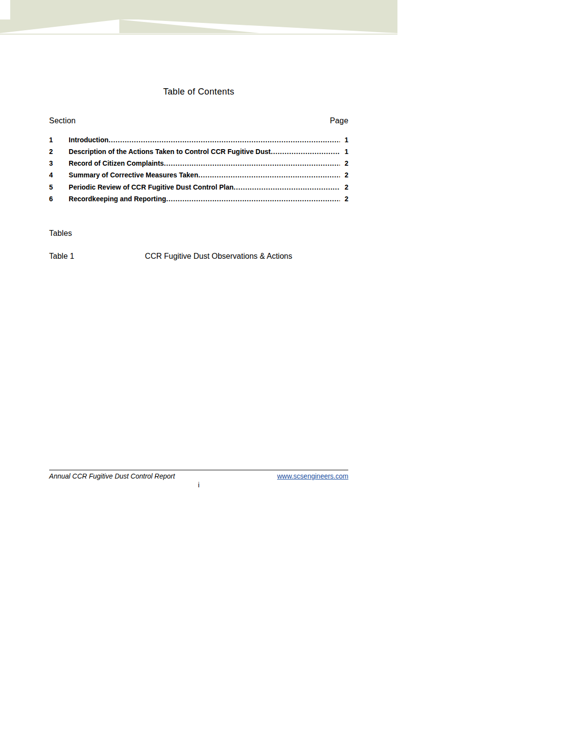Table of Contents
Section Page
1 Introduction .................................................................................................................................. 1
2 Description of the Actions Taken to Control CCR Fugitive Dust ..................................................... 1
3 Record of Citizen Complaints ......................................................................................................... 2
4 Summary of Corrective Measures Taken ......................................................................................... 2
5 Periodic Review of CCR Fugitive Dust Control Plan ......................................................................... 2
6 Recordkeeping and Reporting ......................................................................................................... 2
Tables
Table 1 CCR Fugitive Dust Observations & Actions
Annual CCR Fugitive Dust Control Report
www.scsengineers.com
i